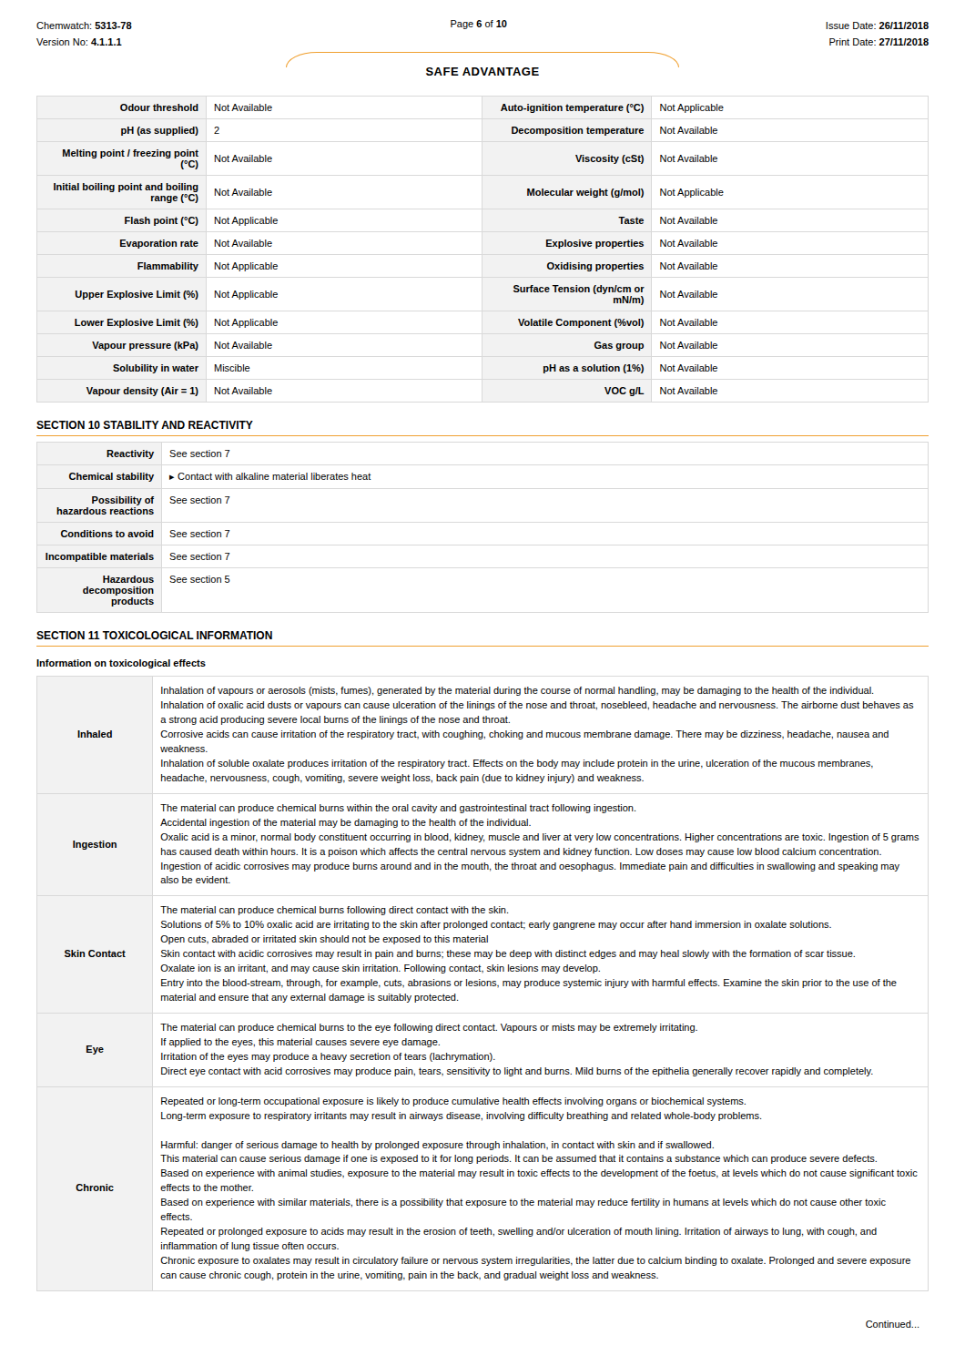Chemwatch: 5313-78
Version No: 4.1.1.1
Page 6 of 10
Issue Date: 26/11/2018
Print Date: 27/11/2018
SAFE ADVANTAGE
| Odour threshold | Not Available | Auto-ignition temperature (°C) | Not Applicable |
| pH (as supplied) | 2 | Decomposition temperature | Not Available |
| Melting point / freezing point (°C) | Not Available | Viscosity (cSt) | Not Available |
| Initial boiling point and boiling range (°C) | Not Available | Molecular weight (g/mol) | Not Applicable |
| Flash point (°C) | Not Applicable | Taste | Not Available |
| Evaporation rate | Not Available | Explosive properties | Not Available |
| Flammability | Not Applicable | Oxidising properties | Not Available |
| Upper Explosive Limit (%) | Not Applicable | Surface Tension (dyn/cm or mN/m) | Not Available |
| Lower Explosive Limit (%) | Not Applicable | Volatile Component (%vol) | Not Available |
| Vapour pressure (kPa) | Not Available | Gas group | Not Available |
| Solubility in water | Miscible | pH as a solution (1%) | Not Available |
| Vapour density (Air = 1) | Not Available | VOC g/L | Not Available |
SECTION 10 STABILITY AND REACTIVITY
| Reactivity | See section 7 |
| Chemical stability | ▸ Contact with alkaline material liberates heat |
| Possibility of hazardous reactions | See section 7 |
| Conditions to avoid | See section 7 |
| Incompatible materials | See section 7 |
| Hazardous decomposition products | See section 5 |
SECTION 11 TOXICOLOGICAL INFORMATION
Information on toxicological effects
| Inhaled | Inhalation of vapours or aerosols (mists, fumes), generated by the material during the course of normal handling, may be damaging to the health of the individual. Inhalation of oxalic acid dusts or vapours can cause ulceration of the linings of the nose and throat, nosebleed, headache and nervousness. The airborne dust behaves as a strong acid producing severe local burns of the linings of the nose and throat. Corrosive acids can cause irritation of the respiratory tract, with coughing, choking and mucous membrane damage. There may be dizziness, headache, nausea and weakness. Inhalation of soluble oxalate produces irritation of the respiratory tract. Effects on the body may include protein in the urine, ulceration of the mucous membranes, headache, nervousness, cough, vomiting, severe weight loss, back pain (due to kidney injury) and weakness. |
| Ingestion | The material can produce chemical burns within the oral cavity and gastrointestinal tract following ingestion. Accidental ingestion of the material may be damaging to the health of the individual. Oxalic acid is a minor, normal body constituent occurring in blood, kidney, muscle and liver at very low concentrations. Higher concentrations are toxic. Ingestion of 5 grams has caused death within hours. It is a poison which affects the central nervous system and kidney function. Low doses may cause low blood calcium concentration. Ingestion of acidic corrosives may produce burns around and in the mouth, the throat and oesophagus. Immediate pain and difficulties in swallowing and speaking may also be evident. |
| Skin Contact | The material can produce chemical burns following direct contact with the skin. Solutions of 5% to 10% oxalic acid are irritating to the skin after prolonged contact; early gangrene may occur after hand immersion in oxalate solutions. Open cuts, abraded or irritated skin should not be exposed to this material Skin contact with acidic corrosives may result in pain and burns; these may be deep with distinct edges and may heal slowly with the formation of scar tissue. Oxalate ion is an irritant, and may cause skin irritation. Following contact, skin lesions may develop. Entry into the blood-stream, through, for example, cuts, abrasions or lesions, may produce systemic injury with harmful effects. Examine the skin prior to the use of the material and ensure that any external damage is suitably protected. |
| Eye | The material can produce chemical burns to the eye following direct contact. Vapours or mists may be extremely irritating. If applied to the eyes, this material causes severe eye damage. Irritation of the eyes may produce a heavy secretion of tears (lachrymation). Direct eye contact with acid corrosives may produce pain, tears, sensitivity to light and burns. Mild burns of the epithelia generally recover rapidly and completely. |
| Chronic | Repeated or long-term occupational exposure is likely to produce cumulative health effects involving organs or biochemical systems. Long-term exposure to respiratory irritants may result in airways disease, involving difficulty breathing and related whole-body problems. Harmful: danger of serious damage to health by prolonged exposure through inhalation, in contact with skin and if swallowed. This material can cause serious damage if one is exposed to it for long periods. It can be assumed that it contains a substance which can produce severe defects. Based on experience with animal studies, exposure to the material may result in toxic effects to the development of the foetus, at levels which do not cause significant toxic effects to the mother. Based on experience with similar materials, there is a possibility that exposure to the material may reduce fertility in humans at levels which do not cause other toxic effects. Repeated or prolonged exposure to acids may result in the erosion of teeth, swelling and/or ulceration of mouth lining. Irritation of airways to lung, with cough, and inflammation of lung tissue often occurs. Chronic exposure to oxalates may result in circulatory failure or nervous system irregularities, the latter due to calcium binding to oxalate. Prolonged and severe exposure can cause chronic cough, protein in the urine, vomiting, pain in the back, and gradual weight loss and weakness. |
Continued...